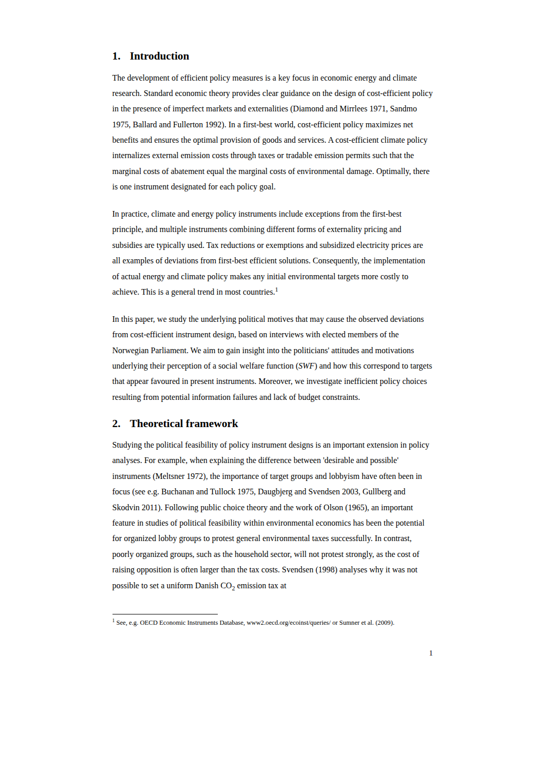1. Introduction
The development of efficient policy measures is a key focus in economic energy and climate research. Standard economic theory provides clear guidance on the design of cost-efficient policy in the presence of imperfect markets and externalities (Diamond and Mirrlees 1971, Sandmo 1975, Ballard and Fullerton 1992). In a first-best world, cost-efficient policy maximizes net benefits and ensures the optimal provision of goods and services. A cost-efficient climate policy internalizes external emission costs through taxes or tradable emission permits such that the marginal costs of abatement equal the marginal costs of environmental damage. Optimally, there is one instrument designated for each policy goal.
In practice, climate and energy policy instruments include exceptions from the first-best principle, and multiple instruments combining different forms of externality pricing and subsidies are typically used. Tax reductions or exemptions and subsidized electricity prices are all examples of deviations from first-best efficient solutions. Consequently, the implementation of actual energy and climate policy makes any initial environmental targets more costly to achieve. This is a general trend in most countries.1
In this paper, we study the underlying political motives that may cause the observed deviations from cost-efficient instrument design, based on interviews with elected members of the Norwegian Parliament. We aim to gain insight into the politicians' attitudes and motivations underlying their perception of a social welfare function (SWF) and how this correspond to targets that appear favoured in present instruments. Moreover, we investigate inefficient policy choices resulting from potential information failures and lack of budget constraints.
2. Theoretical framework
Studying the political feasibility of policy instrument designs is an important extension in policy analyses. For example, when explaining the difference between 'desirable and possible' instruments (Meltsner 1972), the importance of target groups and lobbyism have often been in focus (see e.g. Buchanan and Tullock 1975, Daugbjerg and Svendsen 2003, Gullberg and Skodvin 2011). Following public choice theory and the work of Olson (1965), an important feature in studies of political feasibility within environmental economics has been the potential for organized lobby groups to protest general environmental taxes successfully. In contrast, poorly organized groups, such as the household sector, will not protest strongly, as the cost of raising opposition is often larger than the tax costs. Svendsen (1998) analyses why it was not possible to set a uniform Danish CO2 emission tax at
1 See, e.g. OECD Economic Instruments Database, www2.oecd.org/ecoinst/queries/ or Sumner et al. (2009).
1